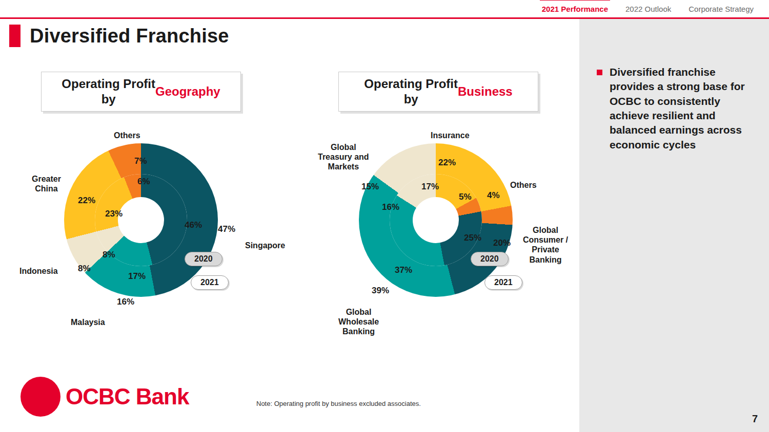2021 Performance 2022 Outlook Corporate Strategy
Diversified Franchise
Diversified franchise provides a strong base for OCBC to consistently achieve resilient and balanced earnings across economic cycles
Operating Profit
by Geography
Operating Profit
by Business
Others
Greater
China
Indonesia
Malaysia
Singapore
7%
6%
22%
23%
8%
8%
17%
16%
46%
47%
2020
2021
Insurance
Global
Treasury and
Markets
Others
Global
Consumer /
Private
Banking
Global
Wholesale
Banking
22%
17%
15%
16%
5%
4%
25%
20%
37%
39%
2020
2021
OCBC Bank
Note: Operating profit by business excluded associates.
7